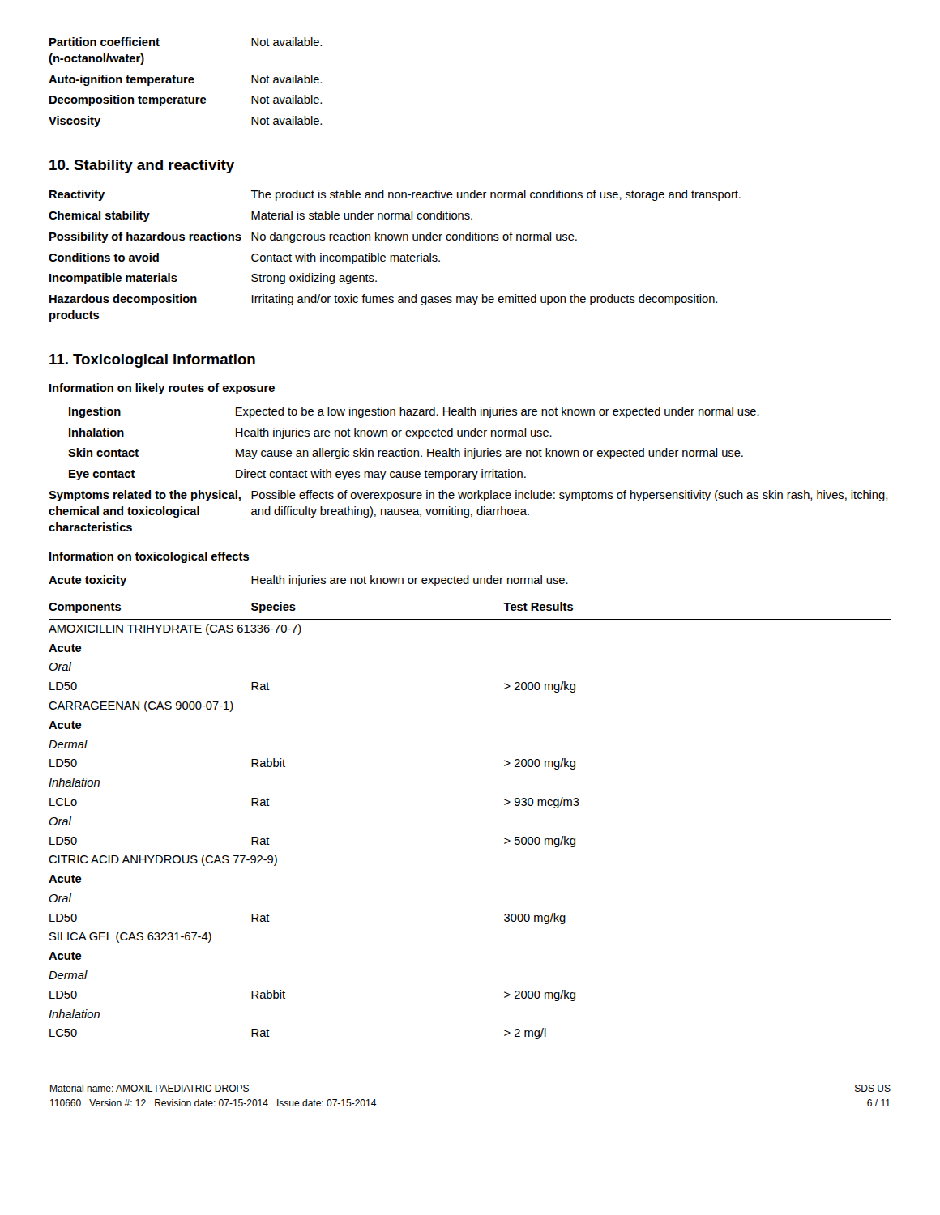| Partition coefficient (n-octanol/water) | Not available. |
| Auto-ignition temperature | Not available. |
| Decomposition temperature | Not available. |
| Viscosity | Not available. |
10. Stability and reactivity
| Reactivity | The product is stable and non-reactive under normal conditions of use, storage and transport. |
| Chemical stability | Material is stable under normal conditions. |
| Possibility of hazardous reactions | No dangerous reaction known under conditions of normal use. |
| Conditions to avoid | Contact with incompatible materials. |
| Incompatible materials | Strong oxidizing agents. |
| Hazardous decomposition products | Irritating and/or toxic fumes and gases may be emitted upon the products decomposition. |
11. Toxicological information
Information on likely routes of exposure
| Ingestion | Expected to be a low ingestion hazard. Health injuries are not known or expected under normal use. |
| Inhalation | Health injuries are not known or expected under normal use. |
| Skin contact | May cause an allergic skin reaction. Health injuries are not known or expected under normal use. |
| Eye contact | Direct contact with eyes may cause temporary irritation. |
| Symptoms related to the physical, chemical and toxicological characteristics | Possible effects of overexposure in the workplace include: symptoms of hypersensitivity (such as skin rash, hives, itching, and difficulty breathing), nausea, vomiting, diarrhoea. |
Information on toxicological effects
| Acute toxicity | Health injuries are not known or expected under normal use. |
| Components | Species | Test Results |
| --- | --- | --- |
| AMOXICILLIN TRIHYDRATE (CAS 61336-70-7) |
| Acute |
| Oral |
| LD50 | Rat | > 2000 mg/kg |
| CARRAGEENAN (CAS 9000-07-1) |
| Acute |
| Dermal |
| LD50 | Rabbit | > 2000 mg/kg |
| Inhalation |
| LCLo | Rat | > 930 mcg/m3 |
| Oral |
| LD50 | Rat | > 5000 mg/kg |
| CITRIC ACID ANHYDROUS (CAS 77-92-9) |
| Acute |
| Oral |
| LD50 | Rat | 3000 mg/kg |
| SILICA GEL (CAS 63231-67-4) |
| Acute |
| Dermal |
| LD50 | Rabbit | > 2000 mg/kg |
| Inhalation |
| LC50 | Rat | > 2 mg/l |
| Material name: AMOXIL PAEDIATRIC DROPS | SDS US |
| 110660 Version #: 12 Revision date: 07-15-2014 Issue date: 07-15-2014 | 6 / 11 |